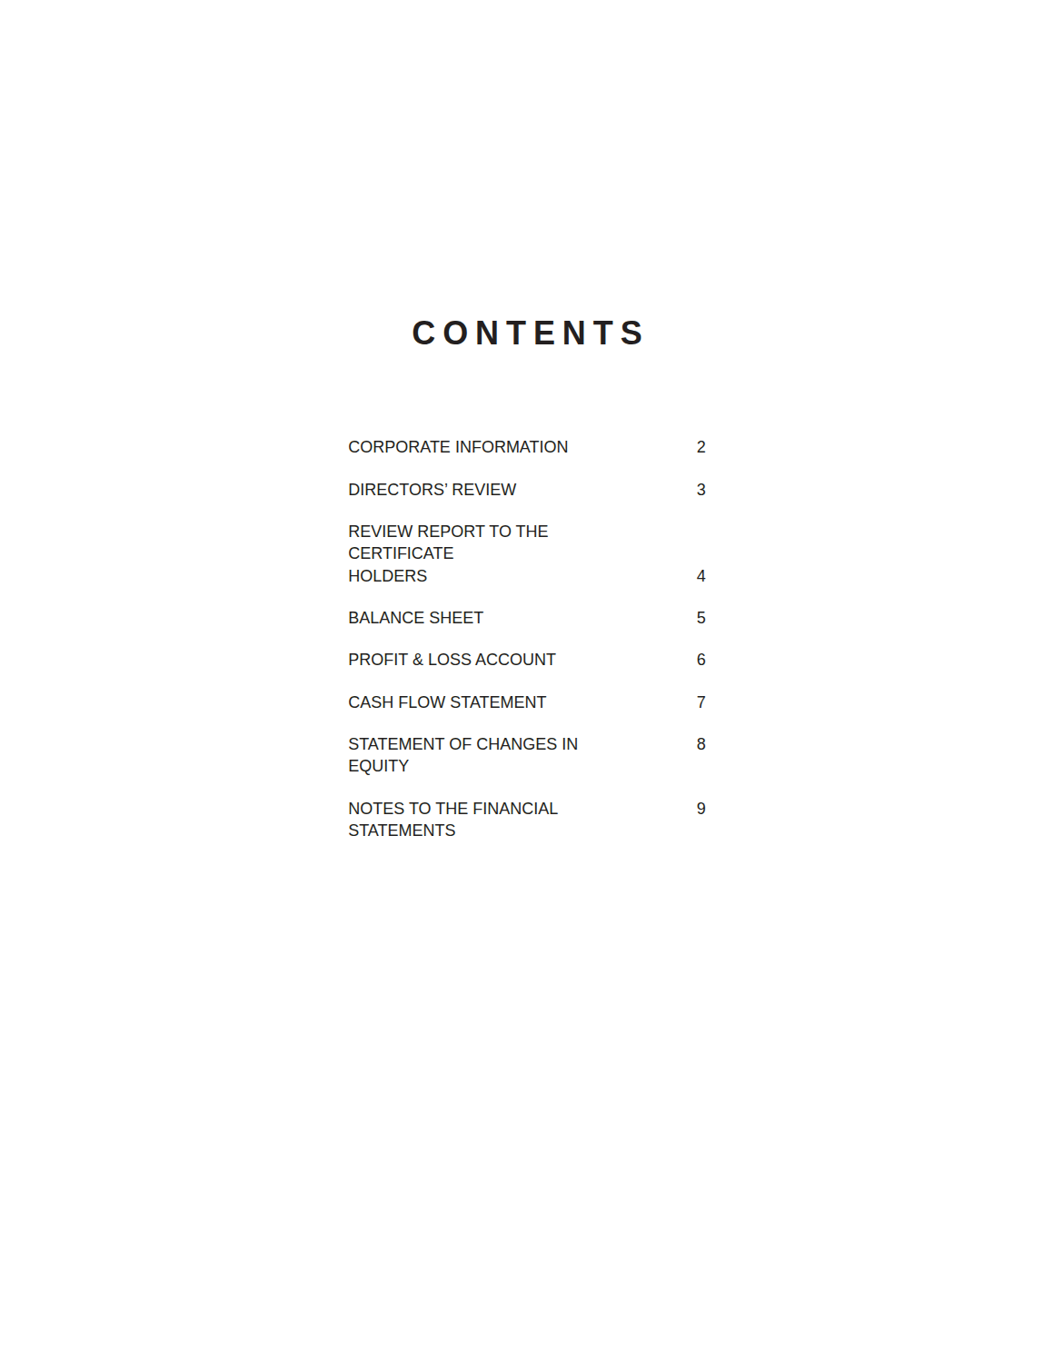CONTENTS
| CORPORATE INFORMATION | 2 |
| DIRECTORS’ REVIEW | 3 |
| REVIEW REPORT TO THE CERTIFICATE HOLDERS | 4 |
| BALANCE SHEET | 5 |
| PROFIT & LOSS ACCOUNT | 6 |
| CASH FLOW STATEMENT | 7 |
| STATEMENT OF CHANGES IN EQUITY | 8 |
| NOTES TO THE FINANCIAL STATEMENTS | 9 |